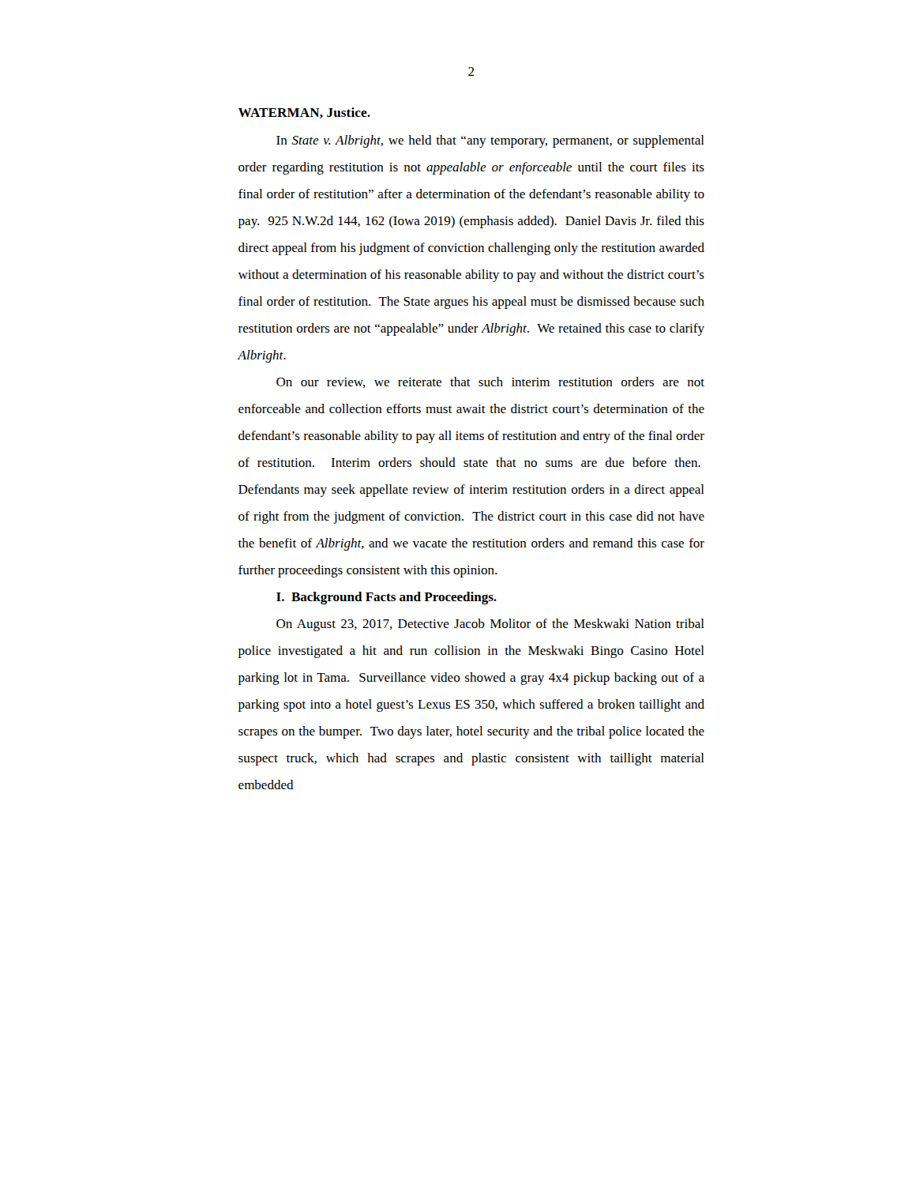2
WATERMAN, Justice.
In State v. Albright, we held that “any temporary, permanent, or supplemental order regarding restitution is not appealable or enforceable until the court files its final order of restitution” after a determination of the defendant’s reasonable ability to pay. 925 N.W.2d 144, 162 (Iowa 2019) (emphasis added). Daniel Davis Jr. filed this direct appeal from his judgment of conviction challenging only the restitution awarded without a determination of his reasonable ability to pay and without the district court’s final order of restitution. The State argues his appeal must be dismissed because such restitution orders are not “appealable” under Albright. We retained this case to clarify Albright.
On our review, we reiterate that such interim restitution orders are not enforceable and collection efforts must await the district court’s determination of the defendant’s reasonable ability to pay all items of restitution and entry of the final order of restitution. Interim orders should state that no sums are due before then. Defendants may seek appellate review of interim restitution orders in a direct appeal of right from the judgment of conviction. The district court in this case did not have the benefit of Albright, and we vacate the restitution orders and remand this case for further proceedings consistent with this opinion.
I. Background Facts and Proceedings.
On August 23, 2017, Detective Jacob Molitor of the Meskwaki Nation tribal police investigated a hit and run collision in the Meskwaki Bingo Casino Hotel parking lot in Tama. Surveillance video showed a gray 4x4 pickup backing out of a parking spot into a hotel guest’s Lexus ES 350, which suffered a broken taillight and scrapes on the bumper. Two days later, hotel security and the tribal police located the suspect truck, which had scrapes and plastic consistent with taillight material embedded